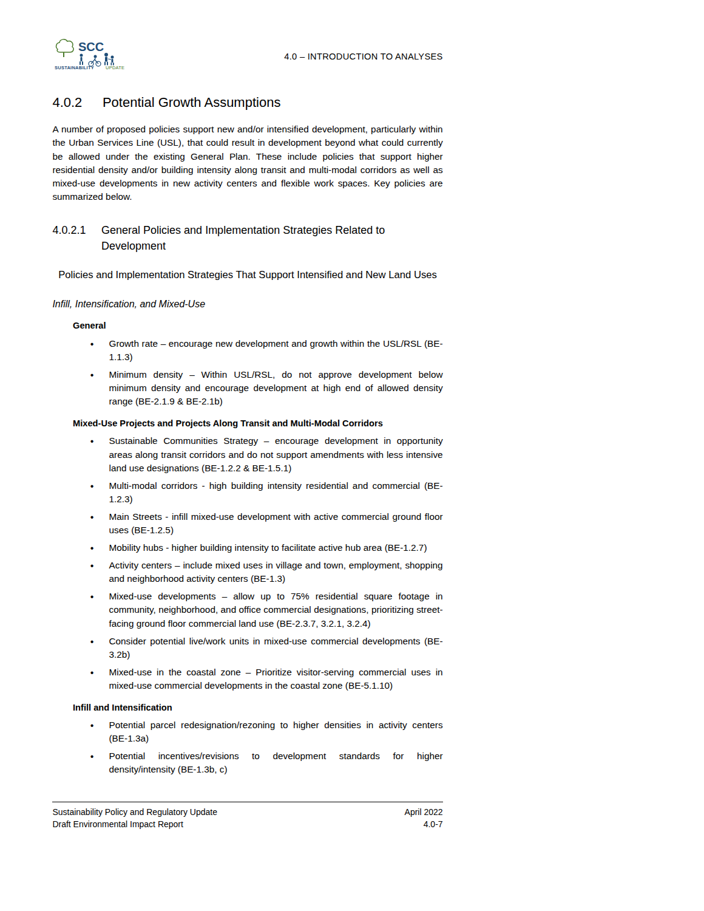SCC SUSTAINABILITY UPDATE
4.0 – INTRODUCTION TO ANALYSES
4.0.2 Potential Growth Assumptions
A number of proposed policies support new and/or intensified development, particularly within the Urban Services Line (USL), that could result in development beyond what could currently be allowed under the existing General Plan. These include policies that support higher residential density and/or building intensity along transit and multi-modal corridors as well as mixed-use developments in new activity centers and flexible work spaces. Key policies are summarized below.
4.0.2.1 General Policies and Implementation Strategies Related to Development
Policies and Implementation Strategies That Support Intensified and New Land Uses
Infill, Intensification, and Mixed-Use
General
Growth rate – encourage new development and growth within the USL/RSL (BE-1.1.3)
Minimum density – Within USL/RSL, do not approve development below minimum density and encourage development at high end of allowed density range (BE-2.1.9 & BE-2.1b)
Mixed-Use Projects and Projects Along Transit and Multi-Modal Corridors
Sustainable Communities Strategy – encourage development in opportunity areas along transit corridors and do not support amendments with less intensive land use designations (BE-1.2.2 & BE-1.5.1)
Multi-modal corridors - high building intensity residential and commercial (BE-1.2.3)
Main Streets - infill mixed-use development with active commercial ground floor uses (BE-1.2.5)
Mobility hubs - higher building intensity to facilitate active hub area (BE-1.2.7)
Activity centers – include mixed uses in village and town, employment, shopping and neighborhood activity centers (BE-1.3)
Mixed-use developments – allow up to 75% residential square footage in community, neighborhood, and office commercial designations, prioritizing street-facing ground floor commercial land use (BE-2.3.7, 3.2.1, 3.2.4)
Consider potential live/work units in mixed-use commercial developments (BE-3.2b)
Mixed-use in the coastal zone – Prioritize visitor-serving commercial uses in mixed-use commercial developments in the coastal zone (BE-5.1.10)
Infill and Intensification
Potential parcel redesignation/rezoning to higher densities in activity centers (BE-1.3a)
Potential incentives/revisions to development standards for higher density/intensity (BE-1.3b, c)
Sustainability Policy and Regulatory Update
April 2022
Draft Environmental Impact Report
4.0-7